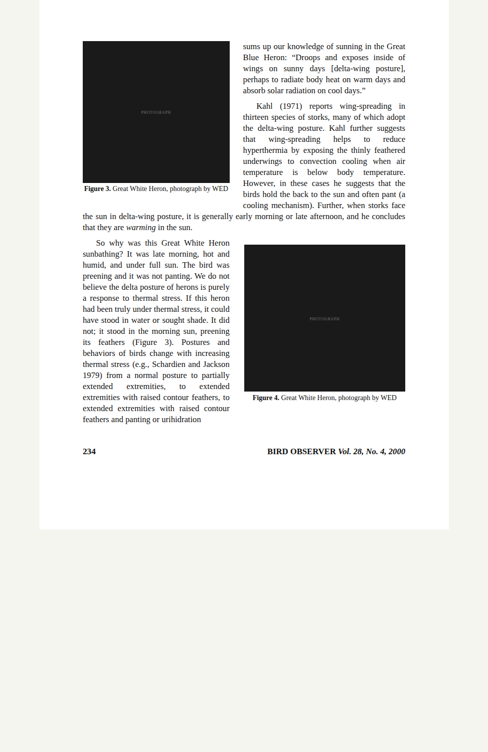photograph
Figure 3. Great White Heron, photograph by WED
sums up our knowledge of sunning in the Great Blue Heron: “Droops and exposes inside of wings on sunny days [delta-wing posture], perhaps to radiate body heat on warm days and absorb solar radiation on cool days.”
Kahl (1971) reports wing-spreading in thirteen species of storks, many of which adopt the delta-wing posture. Kahl further suggests that wing-spreading helps to reduce hyperthermia by exposing the thinly feathered underwings to convection cooling when air temperature is below body temperature. However, in these cases he suggests that the birds hold the back to the sun and often pant (a cooling mechanism). Further, when storks face the sun in delta-wing posture, it is generally early morning or late afternoon, and he concludes that they are warming in the sun.
photograph
Figure 4. Great White Heron, photograph by WED
So why was this Great White Heron sunbathing? It was late morning, hot and humid, and under full sun. The bird was preening and it was not panting. We do not believe the delta posture of herons is purely a response to thermal stress. If this heron had been truly under thermal stress, it could have stood in water or sought shade. It did not; it stood in the morning sun, preening its feathers (Figure 3). Postures and behaviors of birds change with increasing thermal stress (e.g., Schardien and Jackson 1979) from a normal posture to partially extended extremities, to extended extremities with raised contour feathers, to extended extremities with raised contour feathers and panting or urihidration
234
BIRD OBSERVER Vol. 28, No. 4, 2000